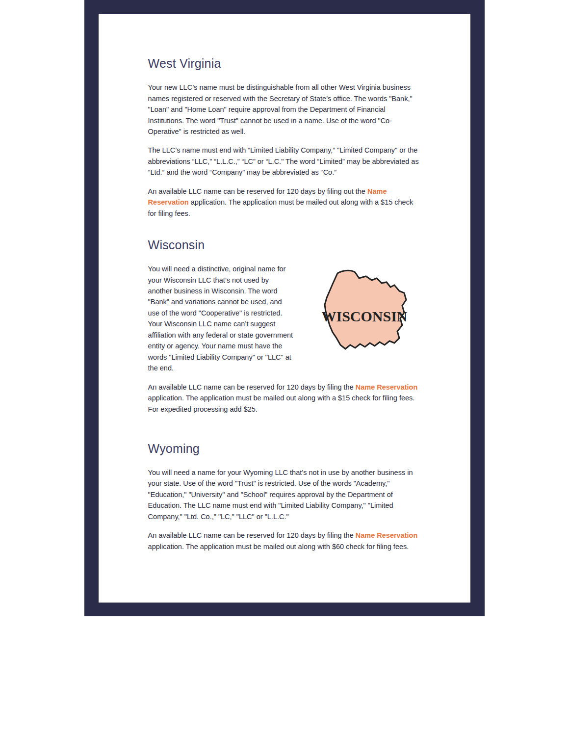West Virginia
Your new LLC’s name must be distinguishable from all other West Virginia business names registered or reserved with the Secretary of State’s office. The words "Bank," "Loan" and "Home Loan" require approval from the Department of Financial Institutions. The word "Trust" cannot be used in a name. Use of the word "Co-Operative" is restricted as well.
The LLC’s name must end with “Limited Liability Company,” "Limited Company" or the abbreviations “LLC,” “L.L.C.,” “LC” or “L.C." The word “Limited” may be abbreviated as “Ltd.” and the word “Company” may be abbreviated as “Co.”
An available LLC name can be reserved for 120 days by filing out the Name Reservation application. The application must be mailed out along with a $15 check for filing fees.
Wisconsin
You will need a distinctive, original name for your Wisconsin LLC that’s not used by another business in Wisconsin. The word "Bank" and variations cannot be used, and use of the word "Cooperative" is restricted. Your Wisconsin LLC name can’t suggest affiliation with any federal or state government entity or agency. Your name must have the words "Limited Liability Company" or "LLC" at the end.
An available LLC name can be reserved for 120 days by filing the Name Reservation application. The application must be mailed out along with a $15 check for filing fees. For expedited processing add $25.
Wyoming
You will need a name for your Wyoming LLC that’s not in use by another business in your state. Use of the word "Trust" is restricted. Use of the words "Academy," "Education," "University" and "School" requires approval by the Department of Education. The LLC name must end with "Limited Liability Company," "Limited Company," "Ltd. Co.," "LC," "LLC" or "L.L.C."
An available LLC name can be reserved for 120 days by filing the Name Reservation application. The application must be mailed out along with $60 check for filing fees.